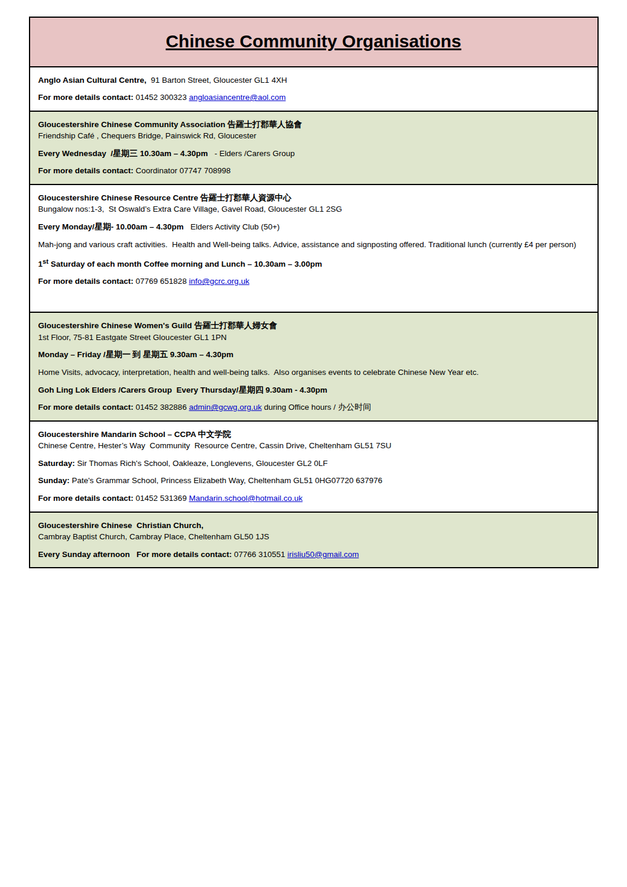Chinese Community Organisations
Anglo Asian Cultural Centre, 91 Barton Street, Gloucester GL1 4XH
For more details contact: 01452 300323 angloasiancentre@aol.com
Gloucestershire Chinese Community Association 告羅士打郡華人協會
Friendship Café , Chequers Bridge, Painswick Rd, Gloucester
Every Wednesday /星期三 10.30am – 4.30pm - Elders /Carers Group
For more details contact: Coordinator 07747 708998
Gloucestershire Chinese Resource Centre 告羅士打郡華人資源中心
Bungalow nos:1-3, St Oswald’s Extra Care Village, Gavel Road, Gloucester GL1 2SG
Every Monday/星期- 10.00am – 4.30pm Elders Activity Club (50+)
Mah-jong and various craft activities. Health and Well-being talks. Advice, assistance and signposting offered. Traditional lunch (currently £4 per person)
1st Saturday of each month Coffee morning and Lunch – 10.30am – 3.00pm
For more details contact: 07769 651828 info@gcrc.org.uk
Gloucestershire Chinese Women's Guild 告羅士打郡華人婦女會
1st Floor, 75-81 Eastgate Street Gloucester GL1 1PN
Monday – Friday /星期一 到 星期五 9.30am – 4.30pm
Home Visits, advocacy, interpretation, health and well-being talks. Also organises events to celebrate Chinese New Year etc.
Goh Ling Lok Elders /Carers Group Every Thursday/星期四 9.30am - 4.30pm
For more details contact: 01452 382886 admin@gcwg.org.uk during Office hours / 办公时间
Gloucestershire Mandarin School – CCPA 中文学院
Chinese Centre, Hester’s Way Community Resource Centre, Cassin Drive, Cheltenham GL51 7SU
Saturday: Sir Thomas Rich's School, Oakleaze, Longlevens, Gloucester GL2 0LF
Sunday: Pate's Grammar School, Princess Elizabeth Way, Cheltenham GL51 0HG07720 637976
For more details contact: 01452 531369 Mandarin.school@hotmail.co.uk
Gloucestershire Chinese Christian Church,
Cambray Baptist Church, Cambray Place, Cheltenham GL50 1JS
Every Sunday afternoon For more details contact: 07766 310551 irisliu50@gmail.com